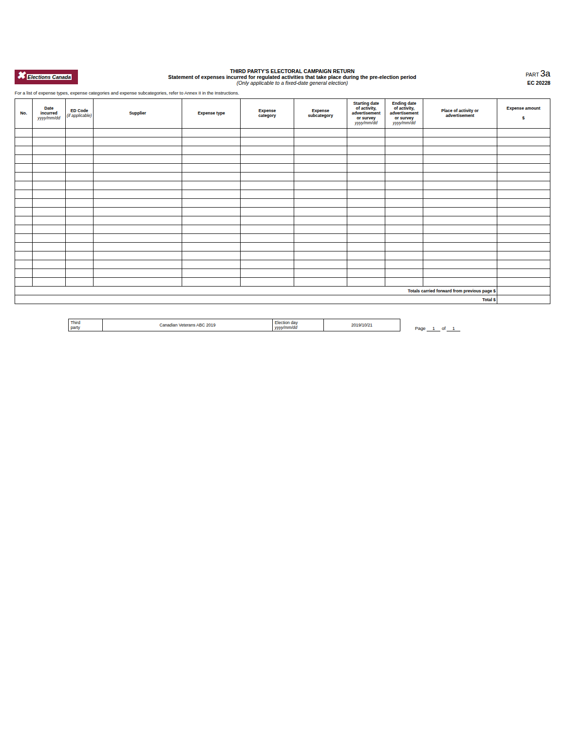✖ Elections Canada
THIRD PARTY'S ELECTORAL CAMPAIGN RETURN
Statement of expenses incurred for regulated activities that take place during the pre-election period
(Only applicable to a fixed-date general election)
PART 3a
EC 20228
For a list of expense types, expense categories and expense subcategories, refer to Annex II in the Instructions.
| No. | Date incurred yyyy/mm/dd | ED Code (if applicable) | Supplier | Expense type | Expense category | Expense subcategory | Starting date of activity, advertisement or survey yyyy/mm/dd | Ending date of activity, advertisement or survey yyyy/mm/dd | Place of activity or advertisement | Expense amount $ |
| --- | --- | --- | --- | --- | --- | --- | --- | --- | --- | --- |
| Totals carried forward from previous page $ | |
| Total $ | |
| Third party | Canadian Veterans ABC 2019 | Election day yyyy/mm/dd | 2019/10/21 |
Page 1 of 1